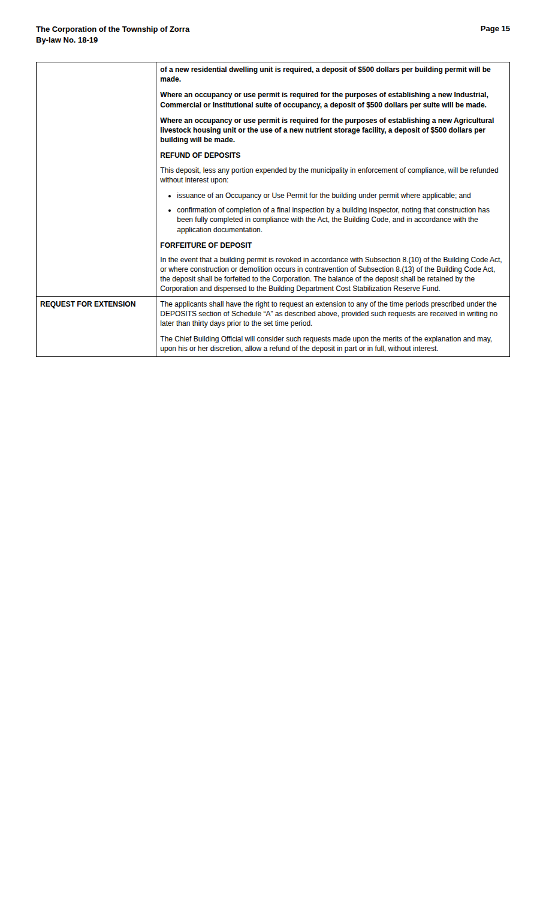The Corporation of the Township of Zorra
By-law No. 18-19
Page 15
| | of a new residential dwelling unit is required, a deposit of $500 dollars per building permit will be made. Where an occupancy or use permit is required for the purposes of establishing a new Industrial, Commercial or Institutional suite of occupancy, a deposit of $500 dollars per suite will be made. Where an occupancy or use permit is required for the purposes of establishing a new Agricultural livestock housing unit or the use of a new nutrient storage facility, a deposit of $500 dollars per building will be made. REFUND OF DEPOSITS This deposit, less any portion expended by the municipality in enforcement of compliance, will be refunded without interest upon: issuance of an Occupancy or Use Permit for the building under permit where applicable; and confirmation of completion of a final inspection by a building inspector, noting that construction has been fully completed in compliance with the Act, the Building Code, and in accordance with the application documentation. FORFEITURE OF DEPOSIT In the event that a building permit is revoked in accordance with Subsection 8.(10) of the Building Code Act, or where construction or demolition occurs in contravention of Subsection 8.(13) of the Building Code Act, the deposit shall be forfeited to the Corporation. The balance of the deposit shall be retained by the Corporation and dispensed to the Building Department Cost Stabilization Reserve Fund. |
| REQUEST FOR EXTENSION | The applicants shall have the right to request an extension to any of the time periods prescribed under the DEPOSITS section of Schedule “A” as described above, provided such requests are received in writing no later than thirty days prior to the set time period. The Chief Building Official will consider such requests made upon the merits of the explanation and may, upon his or her discretion, allow a refund of the deposit in part or in full, without interest. |